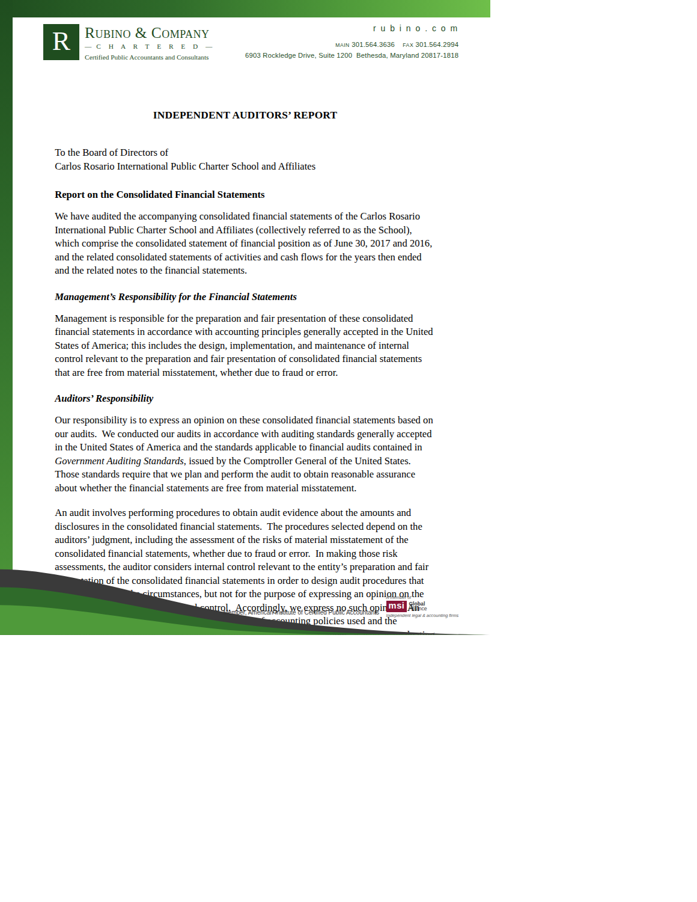Rubino & Company
— C H A R T E R E D —
Certified Public Accountants and Consultants
r u b i n o . c o m
MAIN 301.564.3636 FAX 301.564.2994
6903 Rockledge Drive, Suite 1200 Bethesda, Maryland 20817-1818
INDEPENDENT AUDITORS’ REPORT
To the Board of Directors of
Carlos Rosario International Public Charter School and Affiliates
Report on the Consolidated Financial Statements
We have audited the accompanying consolidated financial statements of the Carlos Rosario International Public Charter School and Affiliates (collectively referred to as the School), which comprise the consolidated statement of financial position as of June 30, 2017 and 2016, and the related consolidated statements of activities and cash flows for the years then ended and the related notes to the financial statements.
Management’s Responsibility for the Financial Statements
Management is responsible for the preparation and fair presentation of these consolidated financial statements in accordance with accounting principles generally accepted in the United States of America; this includes the design, implementation, and maintenance of internal control relevant to the preparation and fair presentation of consolidated financial statements that are free from material misstatement, whether due to fraud or error.
Auditors’ Responsibility
Our responsibility is to express an opinion on these consolidated financial statements based on our audits. We conducted our audits in accordance with auditing standards generally accepted in the United States of America and the standards applicable to financial audits contained in Government Auditing Standards, issued by the Comptroller General of the United States. Those standards require that we plan and perform the audit to obtain reasonable assurance about whether the financial statements are free from material misstatement.
An audit involves performing procedures to obtain audit evidence about the amounts and disclosures in the consolidated financial statements. The procedures selected depend on the auditors’ judgment, including the assessment of the risks of material misstatement of the consolidated financial statements, whether due to fraud or error. In making those risk assessments, the auditor considers internal control relevant to the entity’s preparation and fair presentation of the consolidated financial statements in order to design audit procedures that are appropriate in the circumstances, but not for the purpose of expressing an opinion on the effectiveness of the entity’s internal control. Accordingly, we express no such opinion. An audit also includes evaluating the appropriateness of accounting policies used and the reasonableness of significant accounting estimates made by management, as well as evaluating the overall presentation of the consolidated financial statements.
Member, American Institute of Certified Public Accountants
A member of
msi
Global
Alliance
Independent legal & accounting firms